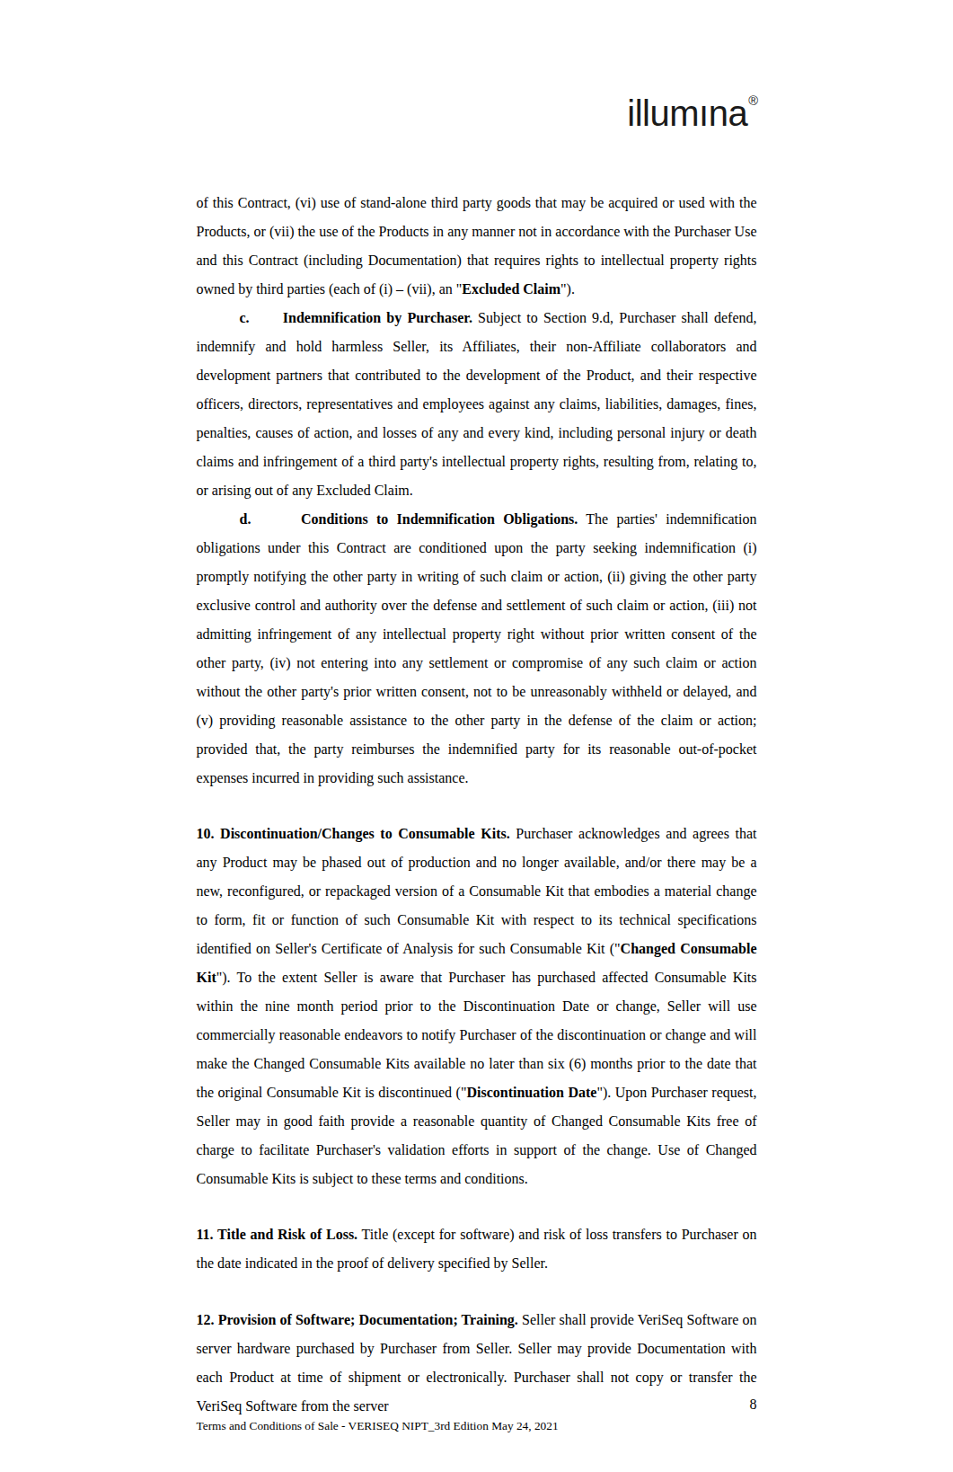illumına®
of this Contract, (vi) use of stand-alone third party goods that may be acquired or used with the Products, or (vii) the use of the Products in any manner not in accordance with the Purchaser Use and this Contract (including Documentation) that requires rights to intellectual property rights owned by third parties (each of (i) – (vii), an "Excluded Claim").
c. Indemnification by Purchaser. Subject to Section 9.d, Purchaser shall defend, indemnify and hold harmless Seller, its Affiliates, their non-Affiliate collaborators and development partners that contributed to the development of the Product, and their respective officers, directors, representatives and employees against any claims, liabilities, damages, fines, penalties, causes of action, and losses of any and every kind, including personal injury or death claims and infringement of a third party's intellectual property rights, resulting from, relating to, or arising out of any Excluded Claim.
d. Conditions to Indemnification Obligations. The parties' indemnification obligations under this Contract are conditioned upon the party seeking indemnification (i) promptly notifying the other party in writing of such claim or action, (ii) giving the other party exclusive control and authority over the defense and settlement of such claim or action, (iii) not admitting infringement of any intellectual property right without prior written consent of the other party, (iv) not entering into any settlement or compromise of any such claim or action without the other party's prior written consent, not to be unreasonably withheld or delayed, and (v) providing reasonable assistance to the other party in the defense of the claim or action; provided that, the party reimburses the indemnified party for its reasonable out-of-pocket expenses incurred in providing such assistance.
10. Discontinuation/Changes to Consumable Kits. Purchaser acknowledges and agrees that any Product may be phased out of production and no longer available, and/or there may be a new, reconfigured, or repackaged version of a Consumable Kit that embodies a material change to form, fit or function of such Consumable Kit with respect to its technical specifications identified on Seller's Certificate of Analysis for such Consumable Kit ("Changed Consumable Kit"). To the extent Seller is aware that Purchaser has purchased affected Consumable Kits within the nine month period prior to the Discontinuation Date or change, Seller will use commercially reasonable endeavors to notify Purchaser of the discontinuation or change and will make the Changed Consumable Kits available no later than six (6) months prior to the date that the original Consumable Kit is discontinued ("Discontinuation Date"). Upon Purchaser request, Seller may in good faith provide a reasonable quantity of Changed Consumable Kits free of charge to facilitate Purchaser's validation efforts in support of the change. Use of Changed Consumable Kits is subject to these terms and conditions.
11. Title and Risk of Loss. Title (except for software) and risk of loss transfers to Purchaser on the date indicated in the proof of delivery specified by Seller.
12. Provision of Software; Documentation; Training. Seller shall provide VeriSeq Software on server hardware purchased by Purchaser from Seller. Seller may provide Documentation with each Product at time of shipment or electronically. Purchaser shall not copy or transfer the VeriSeq Software from the server
8
Terms and Conditions of Sale - VERISEQ NIPT_3rd Edition May 24, 2021